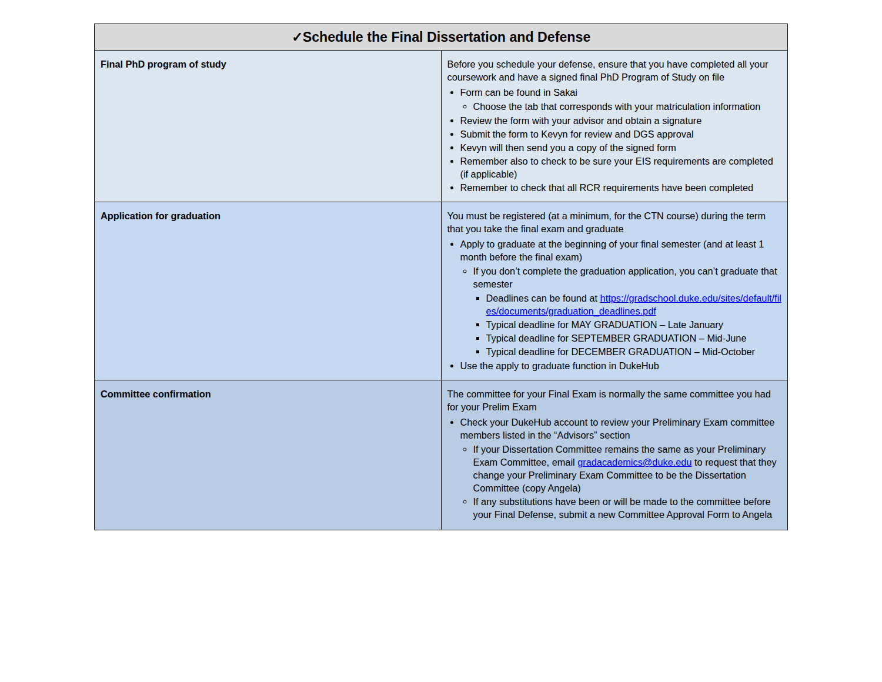| ✓Schedule the Final Dissertation and Defense |
| --- |
| Final PhD program of study | Before you schedule your defense, ensure that you have completed all your coursework and have a signed final PhD Program of Study on file Form can be found in Sakai Choose the tab that corresponds with your matriculation information Review the form with your advisor and obtain a signature Submit the form to Kevyn for review and DGS approval Kevyn will then send you a copy of the signed form Remember also to check to be sure your EIS requirements are completed (if applicable) Remember to check that all RCR requirements have been completed |
| Application for graduation | You must be registered (at a minimum, for the CTN course) during the term that you take the final exam and graduate Apply to graduate at the beginning of your final semester (and at least 1 month before the final exam) If you don’t complete the graduation application, you can’t graduate that semester Deadlines can be found at https://gradschool.duke.edu/sites/default/files/documents/graduation_deadlines.pdf Typical deadline for MAY GRADUATION – Late January Typical deadline for SEPTEMBER GRADUATION – Mid-June Typical deadline for DECEMBER GRADUATION – Mid-October Use the apply to graduate function in DukeHub |
| Committee confirmation | The committee for your Final Exam is normally the same committee you had for your Prelim Exam Check your DukeHub account to review your Preliminary Exam committee members listed in the “Advisors” section If your Dissertation Committee remains the same as your Preliminary Exam Committee, email gradacademics@duke.edu to request that they change your Preliminary Exam Committee to be the Dissertation Committee (copy Angela) If any substitutions have been or will be made to the committee before your Final Defense, submit a new Committee Approval Form to Angela |